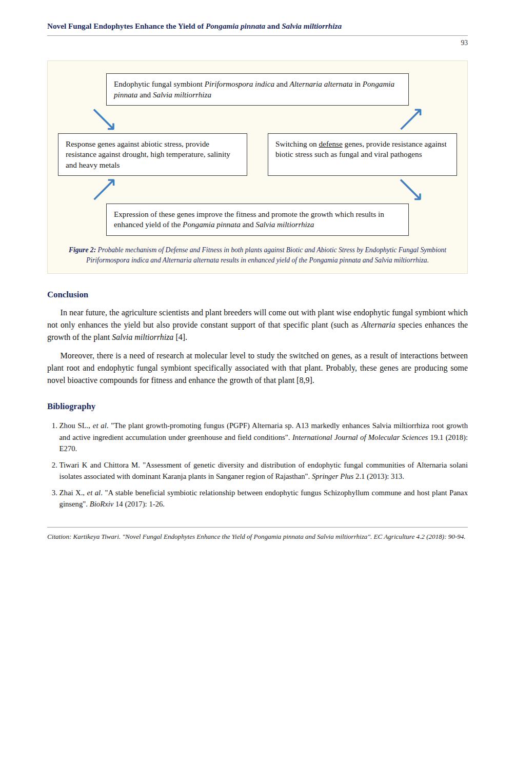Novel Fungal Endophytes Enhance the Yield of Pongamia pinnata and Salvia miltiorrhiza
93
Endophytic fungal symbiont Piriformospora indica and Alternaria alternata in Pongamia pinnata and Salvia miltiorrhiza
⟶ ⟶
Response genes against abiotic stress, provide resistance against drought, high temperature, salinity and heavy metals
Switching on defense genes, provide resistance against biotic stress such as fungal and viral pathogens
⟶ ⟶
Expression of these genes improve the fitness and promote the growth which results in enhanced yield of the Pongamia pinnata and Salvia miltiorrhiza
Figure 2: Probable mechanism of Defense and Fitness in both plants against Biotic and Abiotic Stress by Endophytic Fungal Symbiont Piriformospora indica and Alternaria alternata results in enhanced yield of the Pongamia pinnata and Salvia miltiorrhiza.
Conclusion
In near future, the agriculture scientists and plant breeders will come out with plant wise endophytic fungal symbiont which not only enhances the yield but also provide constant support of that specific plant (such as Alternaria species enhances the growth of the plant Salvia miltiorrhiza [4].
Moreover, there is a need of research at molecular level to study the switched on genes, as a result of interactions between plant root and endophytic fungal symbiont specifically associated with that plant. Probably, these genes are producing some novel bioactive compounds for fitness and enhance the growth of that plant [8,9].
Bibliography
Zhou SL., et al. "The plant growth-promoting fungus (PGPF) Alternaria sp. A13 markedly enhances Salvia miltiorrhiza root growth and active ingredient accumulation under greenhouse and field conditions". International Journal of Molecular Sciences 19.1 (2018): E270.
Tiwari K and Chittora M. "Assessment of genetic diversity and distribution of endophytic fungal communities of Alternaria solani isolates associated with dominant Karanja plants in Sanganer region of Rajasthan". Springer Plus 2.1 (2013): 313.
Zhai X., et al. "A stable beneficial symbiotic relationship between endophytic fungus Schizophyllum commune and host plant Panax ginseng". BioRxiv 14 (2017): 1-26.
Citation: Kartikeya Tiwari. "Novel Fungal Endophytes Enhance the Yield of Pongamia pinnata and Salvia miltiorrhiza". EC Agriculture 4.2 (2018): 90-94.